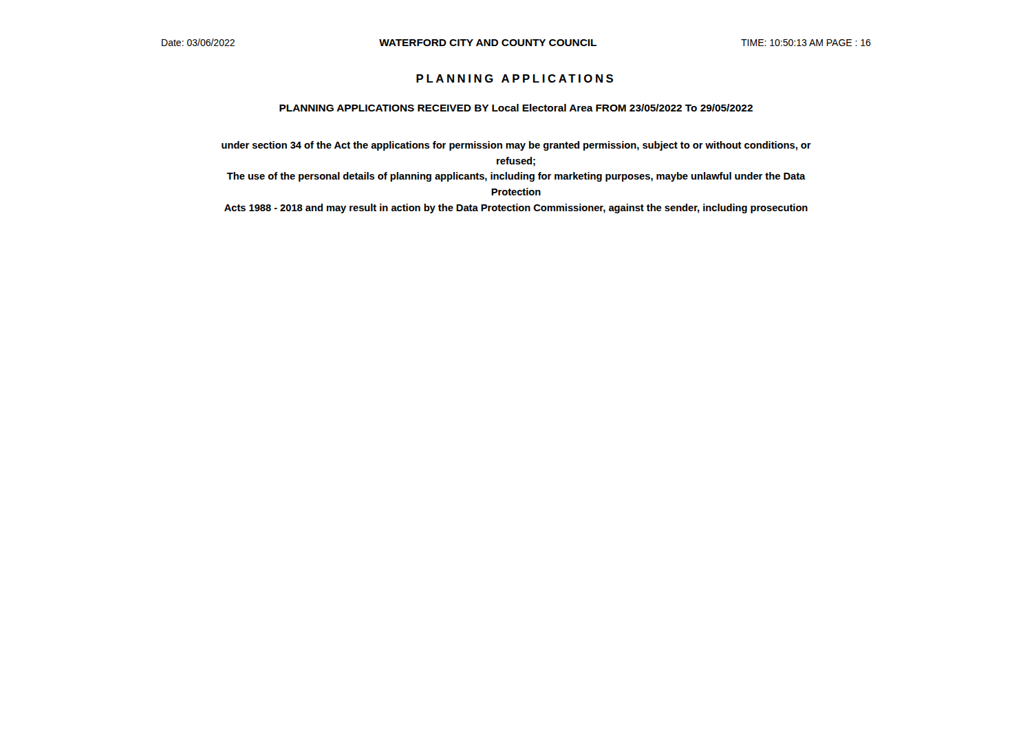Date: 03/06/2022
WATERFORD CITY AND COUNTY COUNCIL
TIME: 10:50:13 AM PAGE : 16
PLANNING APPLICATIONS
PLANNING APPLICATIONS RECEIVED BY Local Electoral Area FROM 23/05/2022 To 29/05/2022
under section 34 of the Act the applications for permission may be granted permission, subject to or without conditions, or refused;
The use of the personal details of planning applicants, including for marketing purposes, maybe unlawful under the Data Protection
Acts 1988 - 2018 and may result in action by the Data Protection Commissioner, against the sender, including prosecution